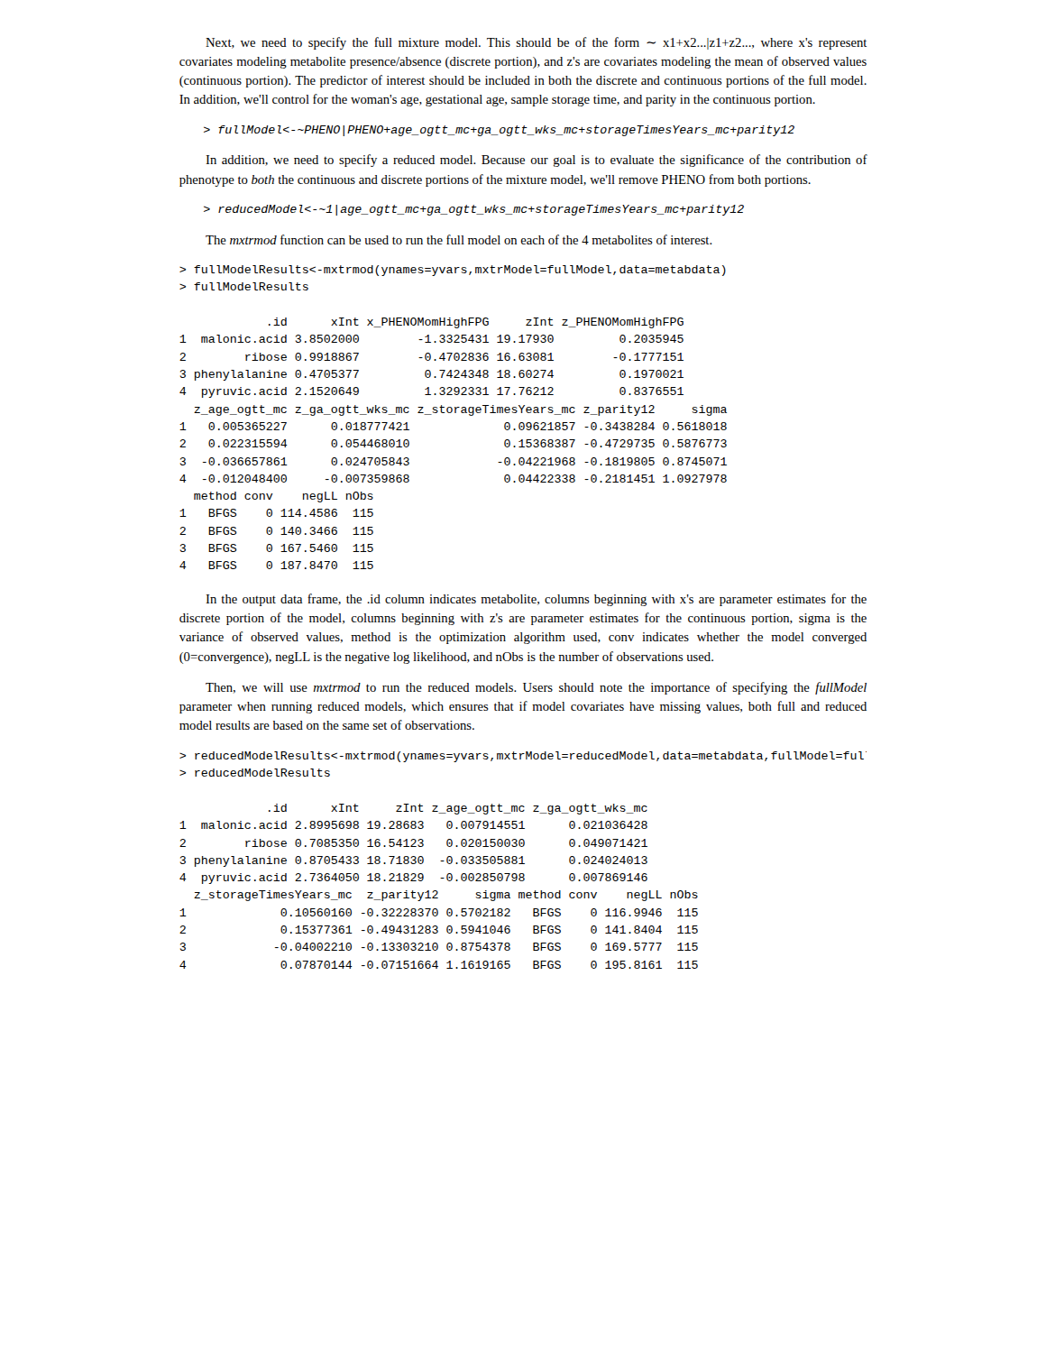Next, we need to specify the full mixture model. This should be of the form ∼ x1+x2...|z1+z2..., where x's represent covariates modeling metabolite presence/absence (discrete portion), and z's are covariates modeling the mean of observed values (continuous portion). The predictor of interest should be included in both the discrete and continuous portions of the full model. In addition, we'll control for the woman's age, gestational age, sample storage time, and parity in the continuous portion.
> fullModel<-~PHENO|PHENO+age_ogtt_mc+ga_ogtt_wks_mc+storageTimesYears_mc+parity12
In addition, we need to specify a reduced model. Because our goal is to evaluate the significance of the contribution of phenotype to both the continuous and discrete portions of the mixture model, we'll remove PHENO from both portions.
> reducedModel<-~1|age_ogtt_mc+ga_ogtt_wks_mc+storageTimesYears_mc+parity12
The mxtrmod function can be used to run the full model on each of the 4 metabolites of interest.
> fullModelResults<-mxtrmod(ynames=yvars,mxtrModel=fullModel,data=metabdata)
> fullModelResults

            .id      xInt x_PHENOMomHighFPG     zInt z_PHENOMomHighFPG
1  malonic.acid 3.8502000        -1.3325431 19.17930         0.2035945
2        ribose 0.9918867        -0.4702836 16.63081        -0.1777151
3 phenylalanine 0.4705377         0.7424348 18.60274         0.1970021
4  pyruvic.acid 2.1520649         1.3292331 17.76212         0.8376551
  z_age_ogtt_mc z_ga_ogtt_wks_mc z_storageTimesYears_mc z_parity12     sigma
1   0.005365227      0.018777421             0.09621857 -0.3438284 0.5618018
2   0.022315594      0.054468010             0.15368387 -0.4729735 0.5876773
3  -0.036657861      0.024705843            -0.04221968 -0.1819805 0.8745071
4  -0.012048400     -0.007359868             0.04422338 -0.2181451 1.0927978
  method conv    negLL nObs
1   BFGS    0 114.4586  115
2   BFGS    0 140.3466  115
3   BFGS    0 167.5460  115
4   BFGS    0 187.8470  115
In the output data frame, the .id column indicates metabolite, columns beginning with x's are parameter estimates for the discrete portion of the model, columns beginning with z's are parameter estimates for the continuous portion, sigma is the variance of observed values, method is the optimization algorithm used, conv indicates whether the model converged (0=convergence), negLL is the negative log likelihood, and nObs is the number of observations used.
Then, we will use mxtrmod to run the reduced models. Users should note the importance of specifying the fullModel parameter when running reduced models, which ensures that if model covariates have missing values, both full and reduced model results are based on the same set of observations.
> reducedModelResults<-mxtrmod(ynames=yvars,mxtrModel=reducedModel,data=metabdata,fullModel=fullModel)
> reducedModelResults

            .id      xInt     zInt z_age_ogtt_mc z_ga_ogtt_wks_mc
1  malonic.acid 2.8995698 19.28683   0.007914551      0.021036428
2        ribose 0.7085350 16.54123   0.020150030      0.049071421
3 phenylalanine 0.8705433 18.71830  -0.033505881      0.024024013
4  pyruvic.acid 2.7364050 18.21829  -0.002850798      0.007869146
  z_storageTimesYears_mc  z_parity12     sigma method conv    negLL nObs
1             0.10560160 -0.32228370 0.5702182   BFGS    0 116.9946  115
2             0.15377361 -0.49431283 0.5941046   BFGS    0 141.8404  115
3            -0.04002210 -0.13303210 0.8754378   BFGS    0 169.5777  115
4             0.07870144 -0.07151664 1.1619165   BFGS    0 195.8161  115